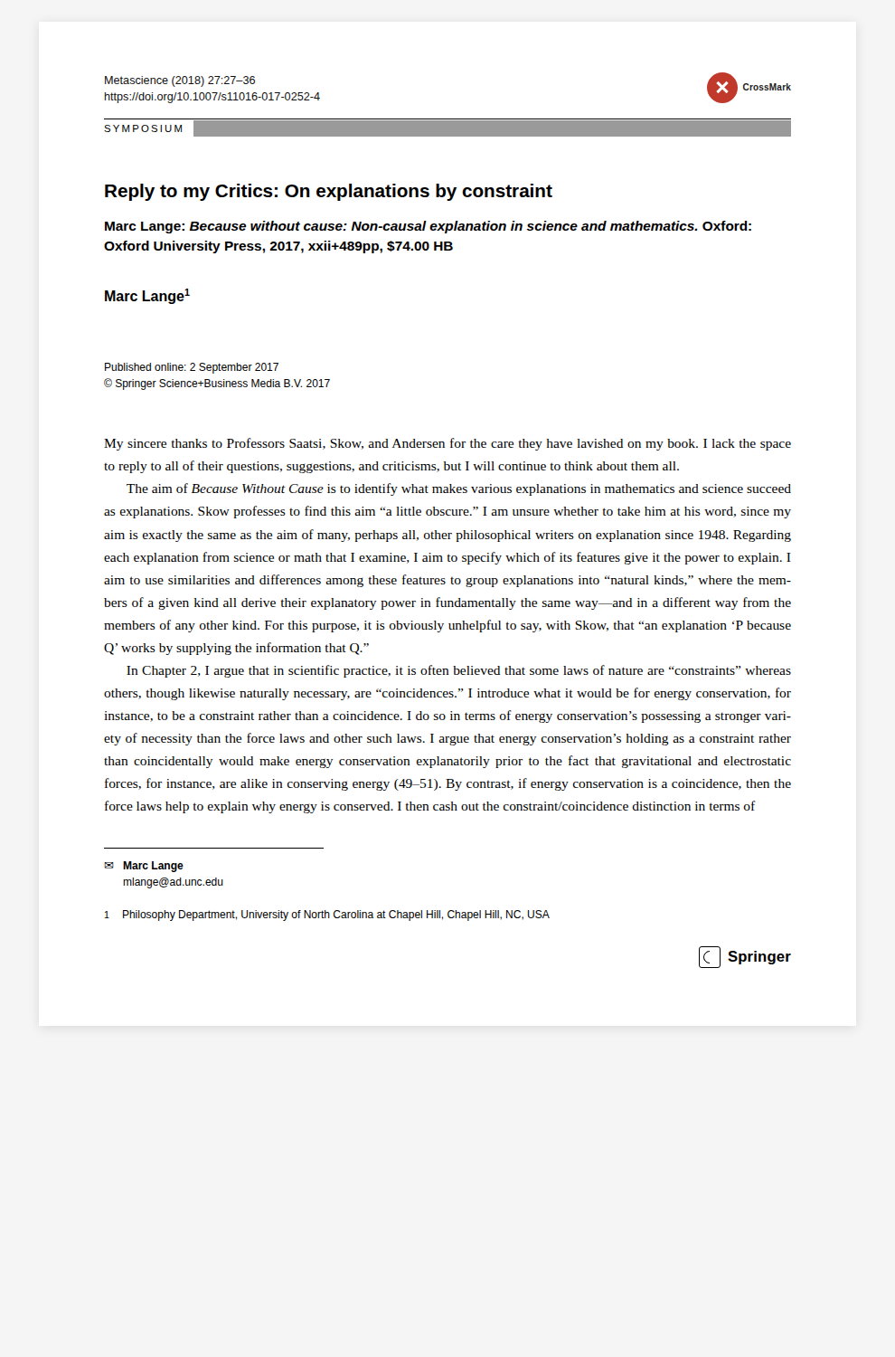Metascience (2018) 27:27–36
https://doi.org/10.1007/s11016-017-0252-4
CrossMark
SYMPOSIUM
Reply to my Critics: On explanations by constraint
Marc Lange: Because without cause: Non-causal explanation in science and mathematics. Oxford: Oxford University Press, 2017, xxii+489pp, $74.00 HB
Marc Lange1
Published online: 2 September 2017
© Springer Science+Business Media B.V. 2017
My sincere thanks to Professors Saatsi, Skow, and Andersen for the care they have lavished on my book. I lack the space to reply to all of their questions, suggestions, and criticisms, but I will continue to think about them all.
The aim of Because Without Cause is to identify what makes various explanations in mathematics and science succeed as explanations. Skow professes to find this aim “a little obscure.” I am unsure whether to take him at his word, since my aim is exactly the same as the aim of many, perhaps all, other philosophical writers on explanation since 1948. Regarding each explanation from science or math that I examine, I aim to specify which of its features give it the power to explain. I aim to use similarities and differences among these features to group explanations into “natural kinds,” where the members of a given kind all derive their explanatory power in fundamentally the same way—and in a different way from the members of any other kind. For this purpose, it is obviously unhelpful to say, with Skow, that “an explanation ‘P because Q’ works by supplying the information that Q.”
In Chapter 2, I argue that in scientific practice, it is often believed that some laws of nature are “constraints” whereas others, though likewise naturally necessary, are “coincidences.” I introduce what it would be for energy conservation, for instance, to be a constraint rather than a coincidence. I do so in terms of energy conservation’s possessing a stronger variety of necessity than the force laws and other such laws. I argue that energy conservation’s holding as a constraint rather than coincidentally would make energy conservation explanatorily prior to the fact that gravitational and electrostatic forces, for instance, are alike in conserving energy (49–51). By contrast, if energy conservation is a coincidence, then the force laws help to explain why energy is conserved. I then cash out the constraint/coincidence distinction in terms of
✉
Marc Lange
mlange@ad.unc.edu
1
Philosophy Department, University of North Carolina at Chapel Hill, Chapel Hill, NC, USA
Springer